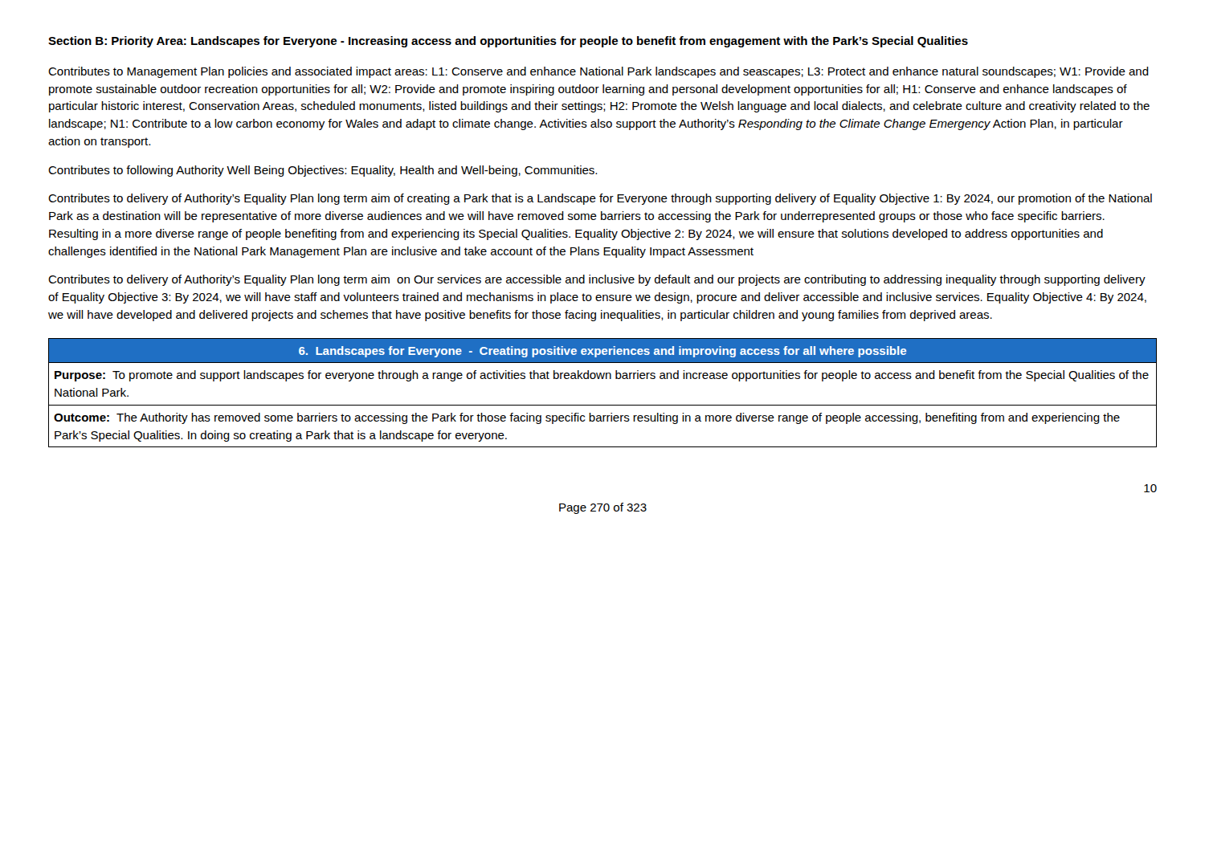Section B: Priority Area: Landscapes for Everyone - Increasing access and opportunities for people to benefit from engagement with the Park’s Special Qualities
Contributes to Management Plan policies and associated impact areas: L1: Conserve and enhance National Park landscapes and seascapes; L3: Protect and enhance natural soundscapes; W1: Provide and promote sustainable outdoor recreation opportunities for all; W2: Provide and promote inspiring outdoor learning and personal development opportunities for all; H1: Conserve and enhance landscapes of particular historic interest, Conservation Areas, scheduled monuments, listed buildings and their settings; H2: Promote the Welsh language and local dialects, and celebrate culture and creativity related to the landscape; N1: Contribute to a low carbon economy for Wales and adapt to climate change. Activities also support the Authority’s Responding to the Climate Change Emergency Action Plan, in particular action on transport.
Contributes to following Authority Well Being Objectives: Equality, Health and Well-being, Communities.
Contributes to delivery of Authority’s Equality Plan long term aim of creating a Park that is a Landscape for Everyone through supporting delivery of Equality Objective 1: By 2024, our promotion of the National Park as a destination will be representative of more diverse audiences and we will have removed some barriers to accessing the Park for underrepresented groups or those who face specific barriers. Resulting in a more diverse range of people benefiting from and experiencing its Special Qualities. Equality Objective 2: By 2024, we will ensure that solutions developed to address opportunities and challenges identified in the National Park Management Plan are inclusive and take account of the Plans Equality Impact Assessment
Contributes to delivery of Authority’s Equality Plan long term aim on Our services are accessible and inclusive by default and our projects are contributing to addressing inequality through supporting delivery of Equality Objective 3: By 2024, we will have staff and volunteers trained and mechanisms in place to ensure we design, procure and deliver accessible and inclusive services. Equality Objective 4: By 2024, we will have developed and delivered projects and schemes that have positive benefits for those facing inequalities, in particular children and young families from deprived areas.
| 6. Landscapes for Everyone - Creating positive experiences and improving access for all where possible |
| Purpose: To promote and support landscapes for everyone through a range of activities that breakdown barriers and increase opportunities for people to access and benefit from the Special Qualities of the National Park. |
| Outcome: The Authority has removed some barriers to accessing the Park for those facing specific barriers resulting in a more diverse range of people accessing, benefiting from and experiencing the Park’s Special Qualities. In doing so creating a Park that is a landscape for everyone. |
10
Page 270 of 323